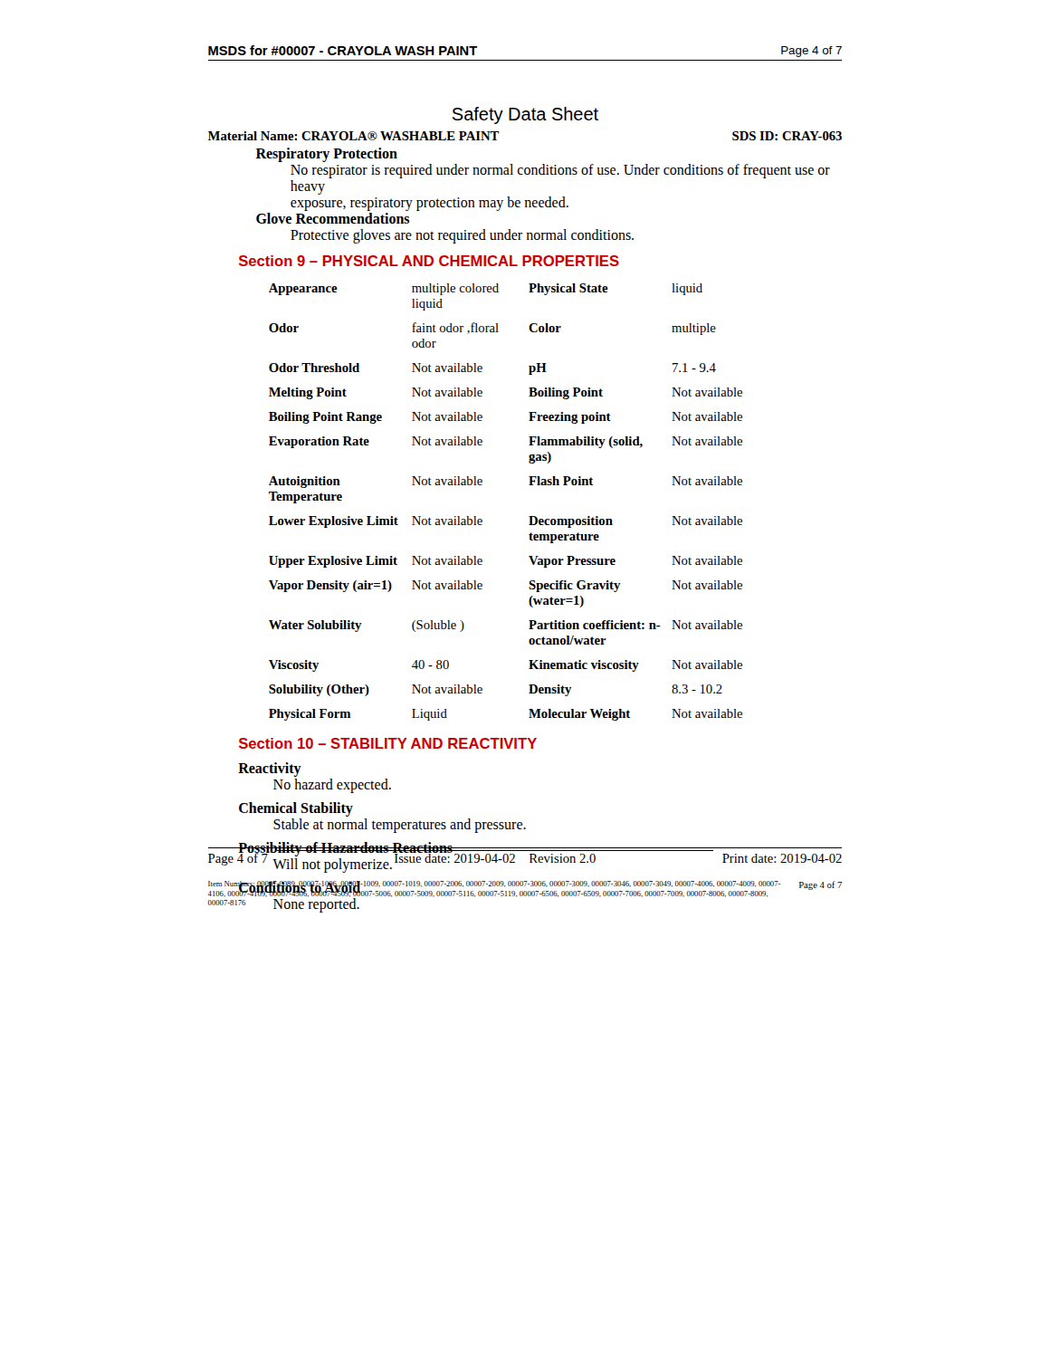MSDS for #00007 - CRAYOLA WASH PAINT
Page 4 of 7
Safety Data Sheet
Material Name: CRAYOLA® WASHABLE PAINT
SDS ID: CRAY-063
Respiratory Protection
No respirator is required under normal conditions of use. Under conditions of frequent use or heavy
exposure, respiratory protection may be needed.
Glove Recommendations
Protective gloves are not required under normal conditions.
Section 9 – PHYSICAL AND CHEMICAL PROPERTIES
| Appearance | multiple colored liquid | Physical State | liquid |
| Odor | faint odor ,floral odor | Color | multiple |
| Odor Threshold | Not available | pH | 7.1 - 9.4 |
| Melting Point | Not available | Boiling Point | Not available |
| Boiling Point Range | Not available | Freezing point | Not available |
| Evaporation Rate | Not available | Flammability (solid, gas) | Not available |
| Autoignition Temperature | Not available | Flash Point | Not available |
| Lower Explosive Limit | Not available | Decomposition temperature | Not available |
| Upper Explosive Limit | Not available | Vapor Pressure | Not available |
| Vapor Density (air=1) | Not available | Specific Gravity (water=1) | Not available |
| Water Solubility | (Soluble ) | Partition coefficient: n-octanol/water | Not available |
| Viscosity | 40 - 80 | Kinematic viscosity | Not available |
| Solubility (Other) | Not available | Density | 8.3 - 10.2 |
| Physical Form | Liquid | Molecular Weight | Not available |
Section 10 – STABILITY AND REACTIVITY
Reactivity
No hazard expected.
Chemical Stability
Stable at normal temperatures and pressure.
Possibility of Hazardous Reactions
Will not polymerize.
Conditions to Avoid
None reported.
Page 4 of 7
Issue date: 2019-04-02 Revision 2.0
Print date: 2019-04-02
Item Numbers: 00007-0089, 00007-1006, 00007-1009, 00007-1019, 00007-2006, 00007-2009, 00007-3006, 00007-3009, 00007-3046, 00007-3049, 00007-4006, 00007-4009, 00007-4106, 00007-4109, 00007-4506, 00007-4509, 00007-5006, 00007-5009, 00007-5116, 00007-5119, 00007-6506, 00007-6509, 00007-7006, 00007-7009, 00007-8006, 00007-8009, 00007-8176
Page 4 of 7